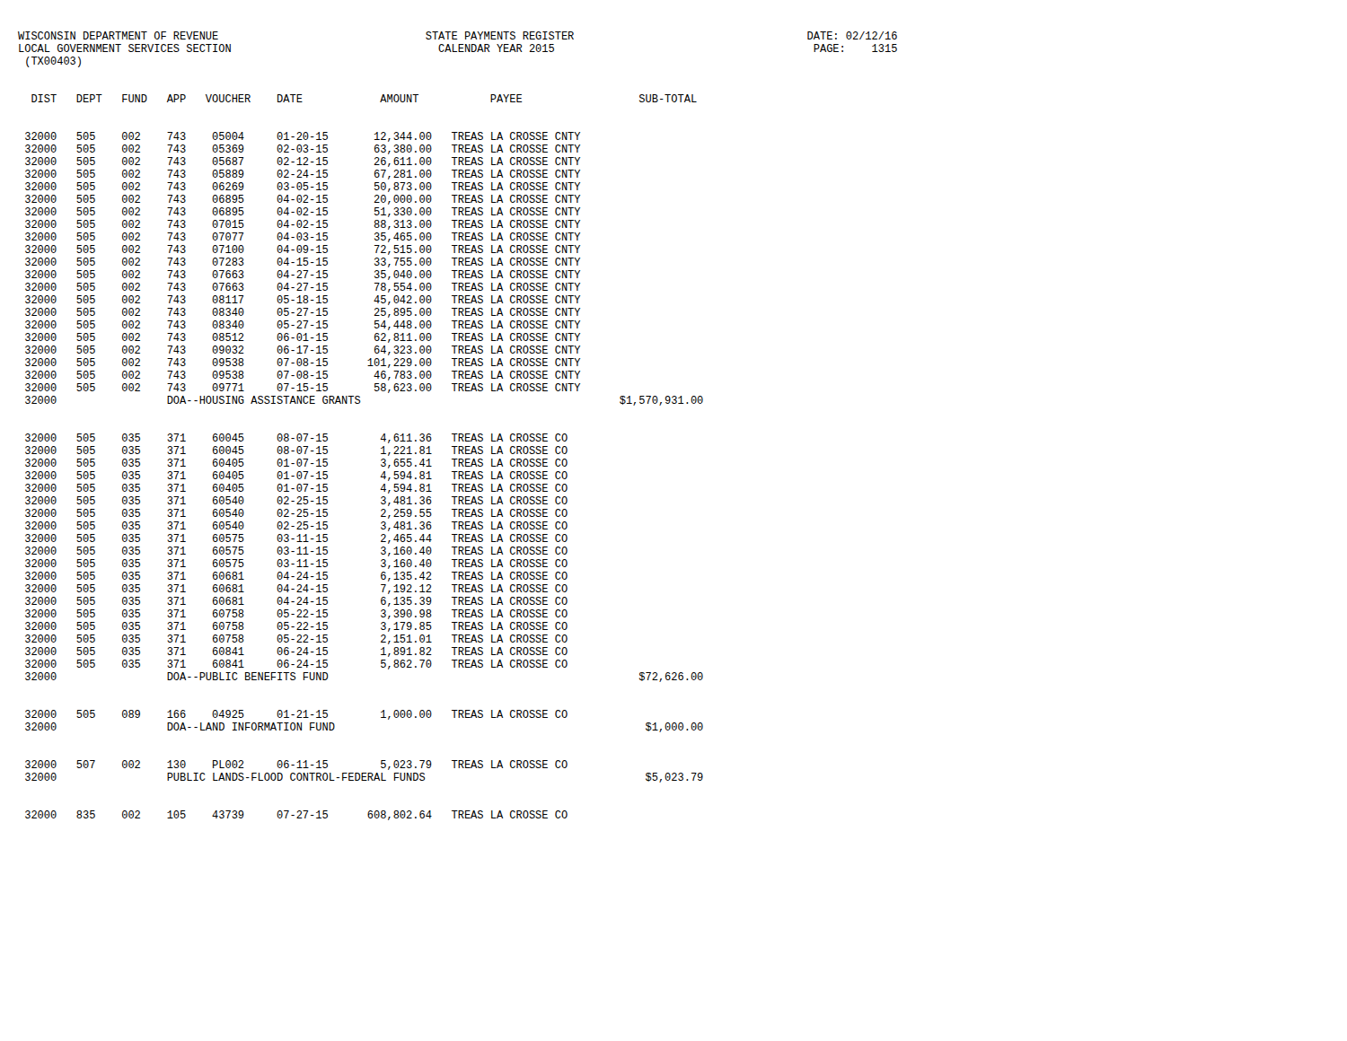WISCONSIN DEPARTMENT OF REVENUE STATE PAYMENTS REGISTER DATE: 02/12/16 LOCAL GOVERNMENT SERVICES SECTION CALENDAR YEAR 2015 PAGE: 1315 (TX00403) DIST DEPT FUND APP VOUCHER DATE AMOUNT PAYEE SUB-TOTAL 32000 505 002 743 05004 01-20-15 12,344.00 TREAS LA CROSSE CNTY 32000 505 002 743 05369 02-03-15 63,380.00 TREAS LA CROSSE CNTY 32000 505 002 743 05687 02-12-15 26,611.00 TREAS LA CROSSE CNTY 32000 505 002 743 05889 02-24-15 67,281.00 TREAS LA CROSSE CNTY 32000 505 002 743 06269 03-05-15 50,873.00 TREAS LA CROSSE CNTY 32000 505 002 743 06895 04-02-15 20,000.00 TREAS LA CROSSE CNTY 32000 505 002 743 06895 04-02-15 51,330.00 TREAS LA CROSSE CNTY 32000 505 002 743 07015 04-02-15 88,313.00 TREAS LA CROSSE CNTY 32000 505 002 743 07077 04-03-15 35,465.00 TREAS LA CROSSE CNTY 32000 505 002 743 07100 04-09-15 72,515.00 TREAS LA CROSSE CNTY 32000 505 002 743 07283 04-15-15 33,755.00 TREAS LA CROSSE CNTY 32000 505 002 743 07663 04-27-15 35,040.00 TREAS LA CROSSE CNTY 32000 505 002 743 07663 04-27-15 78,554.00 TREAS LA CROSSE CNTY 32000 505 002 743 08117 05-18-15 45,042.00 TREAS LA CROSSE CNTY 32000 505 002 743 08340 05-27-15 25,895.00 TREAS LA CROSSE CNTY 32000 505 002 743 08340 05-27-15 54,448.00 TREAS LA CROSSE CNTY 32000 505 002 743 08512 06-01-15 62,811.00 TREAS LA CROSSE CNTY 32000 505 002 743 09032 06-17-15 64,323.00 TREAS LA CROSSE CNTY 32000 505 002 743 09538 07-08-15 101,229.00 TREAS LA CROSSE CNTY 32000 505 002 743 09538 07-08-15 46,783.00 TREAS LA CROSSE CNTY 32000 505 002 743 09771 07-15-15 58,623.00 TREAS LA CROSSE CNTY 32000 DOA--HOUSING ASSISTANCE GRANTS $1,570,931.00 32000 505 035 371 60045 08-07-15 4,611.36 TREAS LA CROSSE CO 32000 505 035 371 60045 08-07-15 1,221.81 TREAS LA CROSSE CO 32000 505 035 371 60405 01-07-15 3,655.41 TREAS LA CROSSE CO 32000 505 035 371 60405 01-07-15 4,594.81 TREAS LA CROSSE CO 32000 505 035 371 60405 01-07-15 4,594.81 TREAS LA CROSSE CO 32000 505 035 371 60540 02-25-15 3,481.36 TREAS LA CROSSE CO 32000 505 035 371 60540 02-25-15 2,259.55 TREAS LA CROSSE CO 32000 505 035 371 60540 02-25-15 3,481.36 TREAS LA CROSSE CO 32000 505 035 371 60575 03-11-15 2,465.44 TREAS LA CROSSE CO 32000 505 035 371 60575 03-11-15 3,160.40 TREAS LA CROSSE CO 32000 505 035 371 60575 03-11-15 3,160.40 TREAS LA CROSSE CO 32000 505 035 371 60681 04-24-15 6,135.42 TREAS LA CROSSE CO 32000 505 035 371 60681 04-24-15 7,192.12 TREAS LA CROSSE CO 32000 505 035 371 60681 04-24-15 6,135.39 TREAS LA CROSSE CO 32000 505 035 371 60758 05-22-15 3,390.98 TREAS LA CROSSE CO 32000 505 035 371 60758 05-22-15 3,179.85 TREAS LA CROSSE CO 32000 505 035 371 60758 05-22-15 2,151.01 TREAS LA CROSSE CO 32000 505 035 371 60841 06-24-15 1,891.82 TREAS LA CROSSE CO 32000 505 035 371 60841 06-24-15 5,862.70 TREAS LA CROSSE CO 32000 DOA--PUBLIC BENEFITS FUND $72,626.00 32000 505 089 166 04925 01-21-15 1,000.00 TREAS LA CROSSE CO 32000 DOA--LAND INFORMATION FUND $1,000.00 32000 507 002 130 PL002 06-11-15 5,023.79 TREAS LA CROSSE CO 32000 PUBLIC LANDS-FLOOD CONTROL-FEDERAL FUNDS $5,023.79 32000 835 002 105 43739 07-27-15 608,802.64 TREAS LA CROSSE CO